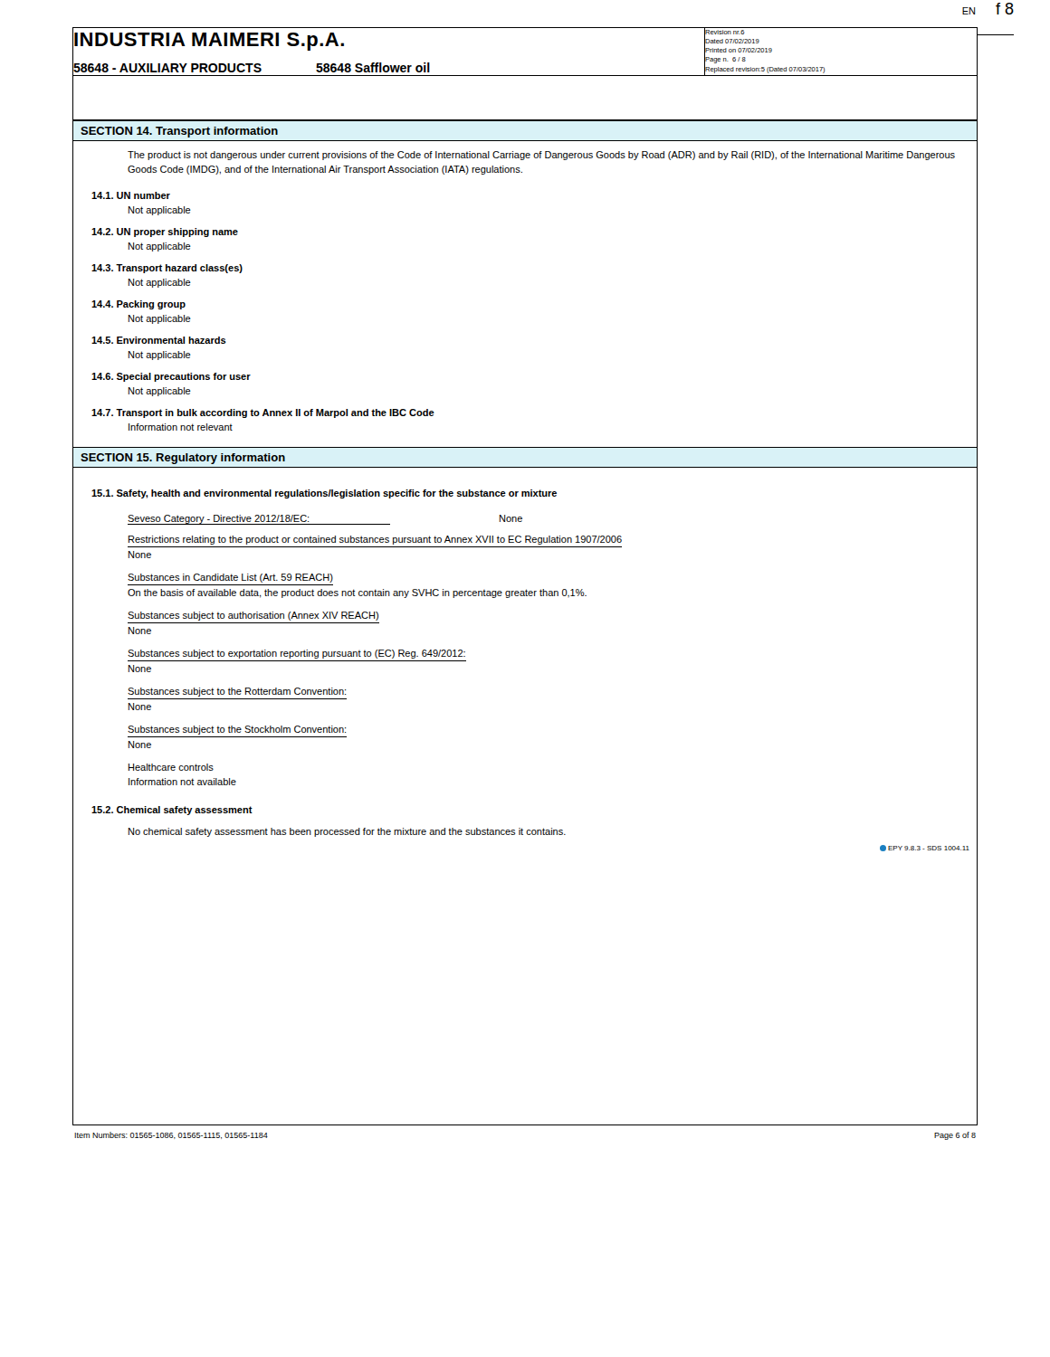EN
f 8
| INDUSTRIA MAIMERI S.p.A. 58648 - AUXILIARY PRODUCTS 58648 Safflower oil | Revision nr.6 Dated 07/02/2019 Printed on 07/02/2019 Page n. 6 / 8 Replaced revision:5 (Dated 07/03/2017) |
SECTION 14. Transport information
The product is not dangerous under current provisions of the Code of International Carriage of Dangerous Goods by Road (ADR) and by Rail (RID), of the International Maritime Dangerous Goods Code (IMDG), and of the International Air Transport Association (IATA) regulations.
14.1. UN number
Not applicable
14.2. UN proper shipping name
Not applicable
14.3. Transport hazard class(es)
Not applicable
14.4. Packing group
Not applicable
14.5. Environmental hazards
Not applicable
14.6. Special precautions for user
Not applicable
14.7. Transport in bulk according to Annex II of Marpol and the IBC Code
Information not relevant
SECTION 15. Regulatory information
15.1. Safety, health and environmental regulations/legislation specific for the substance or mixture
Seveso Category - Directive 2012/18/EC: None
Restrictions relating to the product or contained substances pursuant to Annex XVII to EC Regulation 1907/2006 None
Substances in Candidate List (Art. 59 REACH) On the basis of available data, the product does not contain any SVHC in percentage greater than 0,1%.
Substances subject to authorisation (Annex XIV REACH) None
Substances subject to exportation reporting pursuant to (EC) Reg. 649/2012: None
Substances subject to the Rotterdam Convention: None
Substances subject to the Stockholm Convention: None
Healthcare controls Information not available
15.2. Chemical safety assessment
No chemical safety assessment has been processed for the mixture and the substances it contains.
EPY 9.8.3 - SDS 1004.11
Item Numbers: 01565-1086, 01565-1115, 01565-1184
Page 6 of 8